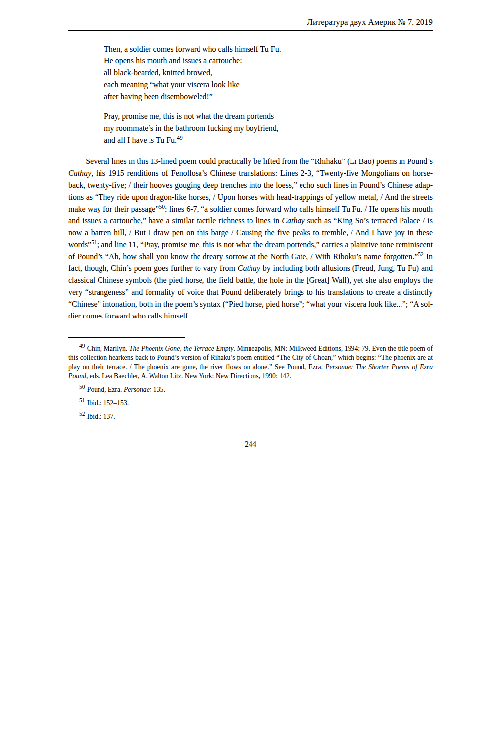Литература двух Америк № 7. 2019
Then, a soldier comes forward who calls himself Tu Fu.
He opens his mouth and issues a cartouche:
all black-bearded, knitted browed,
each meaning “what your viscera look like
after having been disemboweled!”
Pray, promise me, this is not what the dream portends –
my roommate’s in the bathroom fucking my boyfriend,
and all I have is Tu Fu.49
Several lines in this 13-lined poem could practically be lifted from the “Rhihaku” (Li Bao) poems in Pound’s Cathay, his 1915 renditions of Fenollosa’s Chinese translations: Lines 2-3, “Twenty-five Mongolians on horseback, twenty-five; / their hooves gouging deep trenches into the loess,” echo such lines in Pound’s Chinese adaptions as “They ride upon dragon-like horses, / Upon horses with head-trappings of yellow metal, / And the streets make way for their passage”50; lines 6-7, “a soldier comes forward who calls himself Tu Fu. / He opens his mouth and issues a cartouche,” have a similar tactile richness to lines in Cathay such as “King So’s terraced Palace / is now a barren hill, / But I draw pen on this barge / Causing the five peaks to tremble, / And I have joy in these words”51; and line 11, “Pray, promise me, this is not what the dream portends,” carries a plaintive tone reminiscent of Pound’s “Ah, how shall you know the dreary sorrow at the North Gate, / With Riboku’s name forgotten.”52 In fact, though, Chin’s poem goes further to vary from Cathay by including both allusions (Freud, Jung, Tu Fu) and classical Chinese symbols (the pied horse, the field battle, the hole in the [Great] Wall), yet she also employs the very “strangeness” and formality of voice that Pound deliberately brings to his translations to create a distinctly “Chinese” intonation, both in the poem’s syntax (“Pied horse, pied horse”; “what your viscera look like...”; “A soldier comes forward who calls himself
49 Chin, Marilyn. The Phoenix Gone, the Terrace Empty. Minneapolis, MN: Milkweed Editions, 1994: 79. Even the title poem of this collection hearkens back to Pound’s version of Rihaku’s poem entitled “The City of Choan,” which begins: “The phoenix are at play on their terrace. / The phoenix are gone, the river flows on alone.” See Pound, Ezra. Personae: The Shorter Poems of Ezra Pound, eds. Lea Baechler, A. Walton Litz. New York: New Directions, 1990: 142.
50 Pound, Ezra. Personae: 135.
51 Ibid.: 152–153.
52 Ibid.: 137.
244